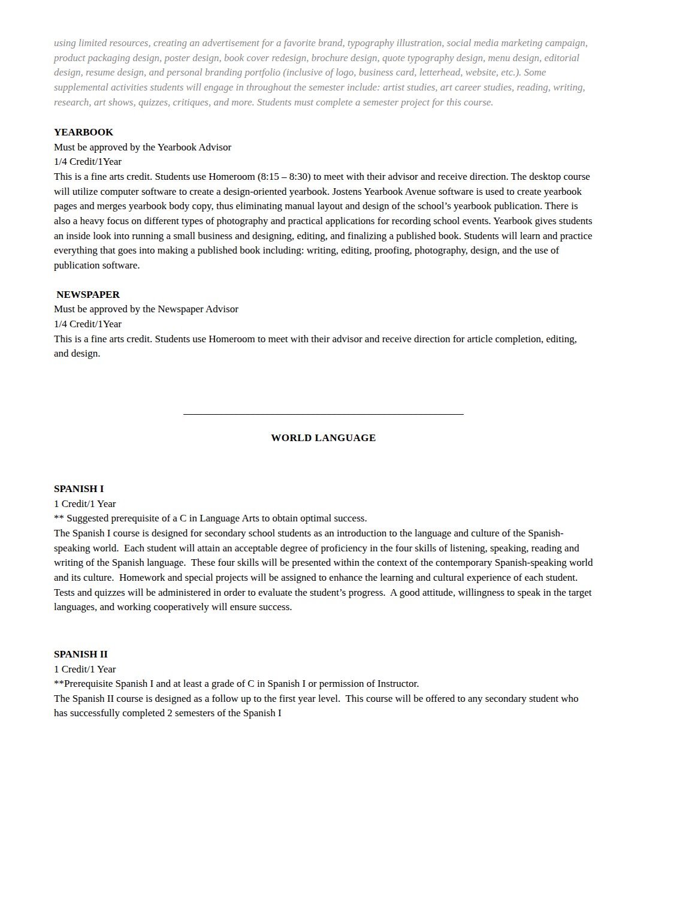using limited resources, creating an advertisement for a favorite brand, typography illustration, social media marketing campaign, product packaging design, poster design, book cover redesign, brochure design, quote typography design, menu design, editorial design, resume design, and personal branding portfolio (inclusive of logo, business card, letterhead, website, etc.). Some supplemental activities students will engage in throughout the semester include: artist studies, art career studies, reading, writing, research, art shows, quizzes, critiques, and more. Students must complete a semester project for this course.
Yearbook
Must be approved by the Yearbook Advisor
1/4 Credit/1Year
This is a fine arts credit. Students use Homeroom (8:15 – 8:30) to meet with their advisor and receive direction. The desktop course will utilize computer software to create a design-oriented yearbook. Jostens Yearbook Avenue software is used to create yearbook pages and merges yearbook body copy, thus eliminating manual layout and design of the school’s yearbook publication. There is also a heavy focus on different types of photography and practical applications for recording school events. Yearbook gives students an inside look into running a small business and designing, editing, and finalizing a published book. Students will learn and practice everything that goes into making a published book including: writing, editing, proofing, photography, design, and the use of publication software.
Newspaper
Must be approved by the Newspaper Advisor
1/4 Credit/1Year
This is a fine arts credit. Students use Homeroom to meet with their advisor and receive direction for article completion, editing, and design.
_______________________________________________________
WORLD LANGUAGE
Spanish I
1 Credit/1 Year
** Suggested prerequisite of a C in Language Arts to obtain optimal success.
The Spanish I course is designed for secondary school students as an introduction to the language and culture of the Spanish-speaking world. Each student will attain an acceptable degree of proficiency in the four skills of listening, speaking, reading and writing of the Spanish language. These four skills will be presented within the context of the contemporary Spanish-speaking world and its culture. Homework and special projects will be assigned to enhance the learning and cultural experience of each student. Tests and quizzes will be administered in order to evaluate the student’s progress. A good attitude, willingness to speak in the target languages, and working cooperatively will ensure success.
Spanish II
1 Credit/1 Year
**Prerequisite Spanish I and at least a grade of C in Spanish I or permission of Instructor.
The Spanish II course is designed as a follow up to the first year level. This course will be offered to any secondary student who has successfully completed 2 semesters of the Spanish I